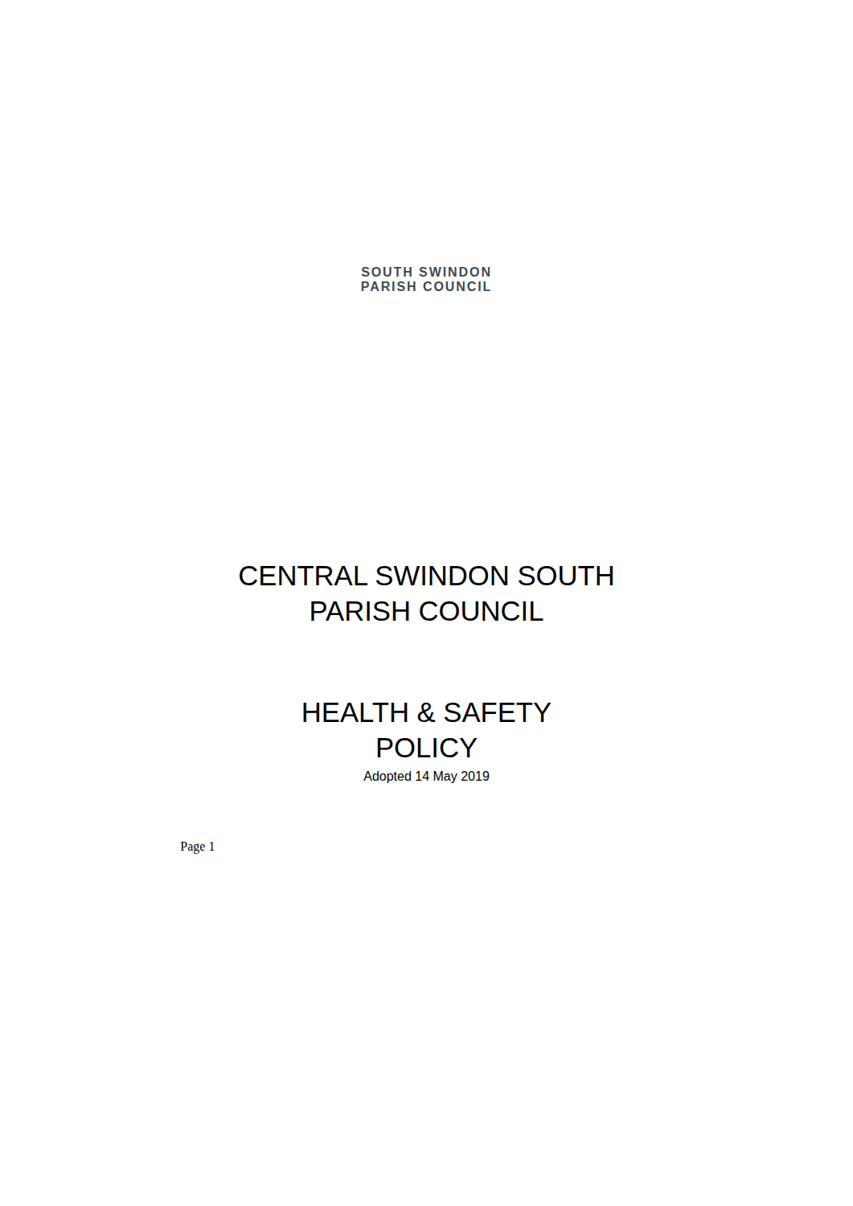SOUTH SWINDON
PARISH COUNCIL
CENTRAL SWINDON SOUTH
PARISH COUNCIL
HEALTH & SAFETY
POLICY
Adopted 14 May 2019
Page 1